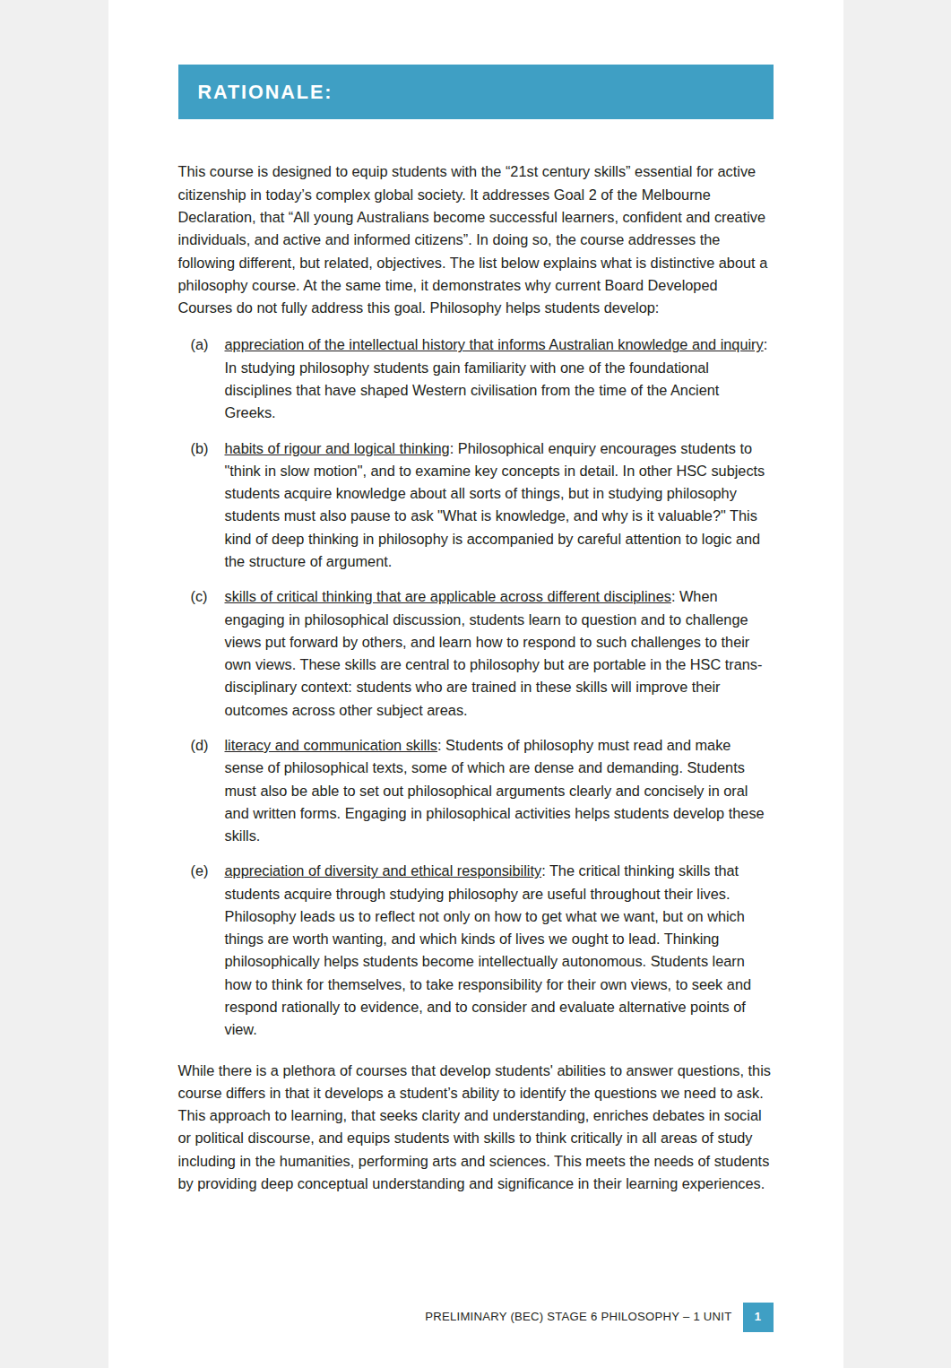Rationale:
This course is designed to equip students with the “21st century skills” essential for active citizenship in today’s complex global society. It addresses Goal 2 of the Melbourne Declaration, that “All young Australians become successful learners, confident and creative individuals, and active and informed citizens”. In doing so, the course addresses the following different, but related, objectives. The list below explains what is distinctive about a philosophy course. At the same time, it demonstrates why current Board Developed Courses do not fully address this goal. Philosophy helps students develop:
appreciation of the intellectual history that informs Australian knowledge and inquiry: In studying philosophy students gain familiarity with one of the foundational disciplines that have shaped Western civilisation from the time of the Ancient Greeks.
habits of rigour and logical thinking: Philosophical enquiry encourages students to "think in slow motion", and to examine key concepts in detail. In other HSC subjects students acquire knowledge about all sorts of things, but in studying philosophy students must also pause to ask "What is knowledge, and why is it valuable?" This kind of deep thinking in philosophy is accompanied by careful attention to logic and the structure of argument.
skills of critical thinking that are applicable across different disciplines: When engaging in philosophical discussion, students learn to question and to challenge views put forward by others, and learn how to respond to such challenges to their own views. These skills are central to philosophy but are portable in the HSC trans-disciplinary context: students who are trained in these skills will improve their outcomes across other subject areas.
literacy and communication skills: Students of philosophy must read and make sense of philosophical texts, some of which are dense and demanding. Students must also be able to set out philosophical arguments clearly and concisely in oral and written forms. Engaging in philosophical activities helps students develop these skills.
appreciation of diversity and ethical responsibility: The critical thinking skills that students acquire through studying philosophy are useful throughout their lives. Philosophy leads us to reflect not only on how to get what we want, but on which things are worth wanting, and which kinds of lives we ought to lead. Thinking philosophically helps students become intellectually autonomous. Students learn how to think for themselves, to take responsibility for their own views, to seek and respond rationally to evidence, and to consider and evaluate alternative points of view.
While there is a plethora of courses that develop students' abilities to answer questions, this course differs in that it develops a student’s ability to identify the questions we need to ask. This approach to learning, that seeks clarity and understanding, enriches debates in social or political discourse, and equips students with skills to think critically in all areas of study including in the humanities, performing arts and sciences. This meets the needs of students by providing deep conceptual understanding and significance in their learning experiences.
PRELIMINARY (BEC) STAGE 6 PHILOSOPHY – 1 UNIT
1